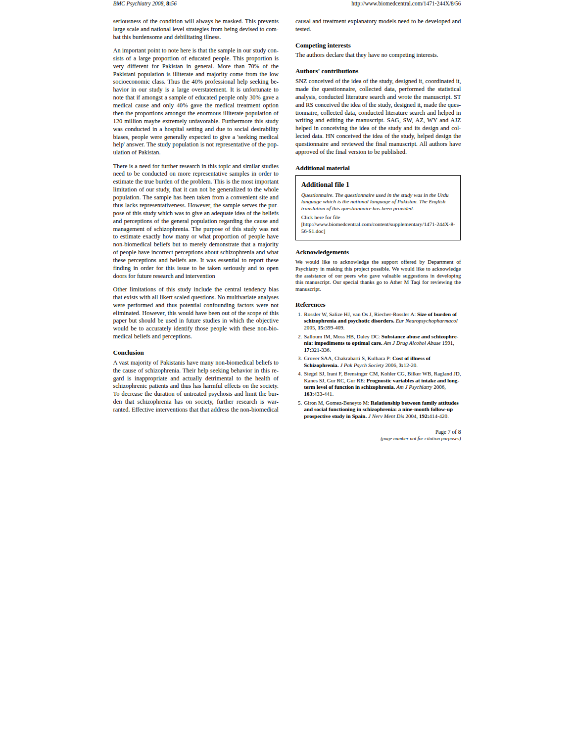BMC Psychiatry 2008, 8: 56
http://www.biomedcentral.com/1471-244X/8/56
seriousness of the condition will always be masked. This prevents large scale and national level strategies from being devised to combat this burdensome and debilitating illness.
An important point to note here is that the sample in our study consists of a large proportion of educated people. This proportion is very different for Pakistan in general. More than 70% of the Pakistani population is illiterate and majority come from the low socioeconomic class. Thus the 40% professional help seeking behavior in our study is a large overstatement. It is unfortunate to note that if amongst a sample of educated people only 30% gave a medical cause and only 40% gave the medical treatment option then the proportions amongst the enormous illiterate population of 120 million maybe extremely unfavorable. Furthermore this study was conducted in a hospital setting and due to social desirability biases, people were generally expected to give a 'seeking medical help' answer. The study population is not representative of the population of Pakistan.
There is a need for further research in this topic and similar studies need to be conducted on more representative samples in order to estimate the true burden of the problem. This is the most important limitation of our study, that it can not be generalized to the whole population. The sample has been taken from a convenient site and thus lacks representativeness. However, the sample serves the purpose of this study which was to give an adequate idea of the beliefs and perceptions of the general population regarding the cause and management of schizophrenia. The purpose of this study was not to estimate exactly how many or what proportion of people have non-biomedical beliefs but to merely demonstrate that a majority of people have incorrect perceptions about schizophrenia and what these perceptions and beliefs are. It was essential to report these finding in order for this issue to be taken seriously and to open doors for future research and intervention
Other limitations of this study include the central tendency bias that exists with all likert scaled questions. No multivariate analyses were performed and thus potential confounding factors were not eliminated. However, this would have been out of the scope of this paper but should be used in future studies in which the objective would be to accurately identify those people with these non-biomedical beliefs and perceptions.
Conclusion
A vast majority of Pakistanis have many non-biomedical beliefs to the cause of schizophrenia. Their help seeking behavior in this regard is inappropriate and actually detrimental to the health of schizophrenic patients and thus has harmful effects on the society. To decrease the duration of untreated psychosis and limit the burden that schizophrenia has on society, further research is warranted. Effective interventions that that address the non-biomedical causal and treatment explanatory models need to be developed and tested.
Competing interests
The authors declare that they have no competing interests.
Authors' contributions
SNZ conceived of the idea of the study, designed it, coordinated it, made the questionnaire, collected data, performed the statistical analysis, conducted literature search and wrote the manuscript. ST and RS conceived the idea of the study, designed it, made the questionnaire, collected data, conducted literature search and helped in writing and editing the manuscript. SAG, SW, AZ, WY and AJZ helped in conceiving the idea of the study and its design and collected data. HN conceived the idea of the study, helped design the questionnaire and reviewed the final manuscript. All authors have approved of the final version to be published.
Additional material
Additional file 1
Questionnaire. The questionnaire used in the study was in the Urdu language which is the national language of Pakistan. The English translation of this questionnaire has been provided.
Click here for file
[http://www.biomedcentral.com/content/supplementary/1471-244X-8-56-S1.doc]
Acknowledgements
We would like to acknowledge the support offered by Department of Psychiatry in making this project possible. We would like to acknowledge the assistance of our peers who gave valuable suggestions in developing this manuscript. Our special thanks go to Ather M Taqi for reviewing the manuscript.
References
Rossler W, Salize HJ, van Os J, Riecher-Rossler A: Size of burden of schizophrenia and psychotic disorders. Eur Neuropsychopharmacol 2005, 15: 399-409.
Salloum IM, Moss HB, Daley DC: Substance abuse and schizophrenia: impediments to optimal care. Am J Drug Alcohol Abuse 1991, 17: 321-336.
Grover SAA, Chakrabarti S, Kulhara P: Cost of illness of Schizophrenia. J Pak Psych Society 2006, 3: 12-20.
Siegel SJ, Irani F, Brensinger CM, Kohler CG, Bilker WB, Ragland JD, Kanes SJ, Gur RC, Gur RE: Prognostic variables at intake and long-term level of function in schizophrenia. Am J Psychiatry 2006, 163: 433-441.
Giron M, Gomez-Beneyto M: Relationship between family attitudes and social functioning in schizophrenia: a nine-month follow-up prospective study in Spain. J Nerv Ment Dis 2004, 192: 414-420.
Page 7 of 8
(page number not for citation purposes)